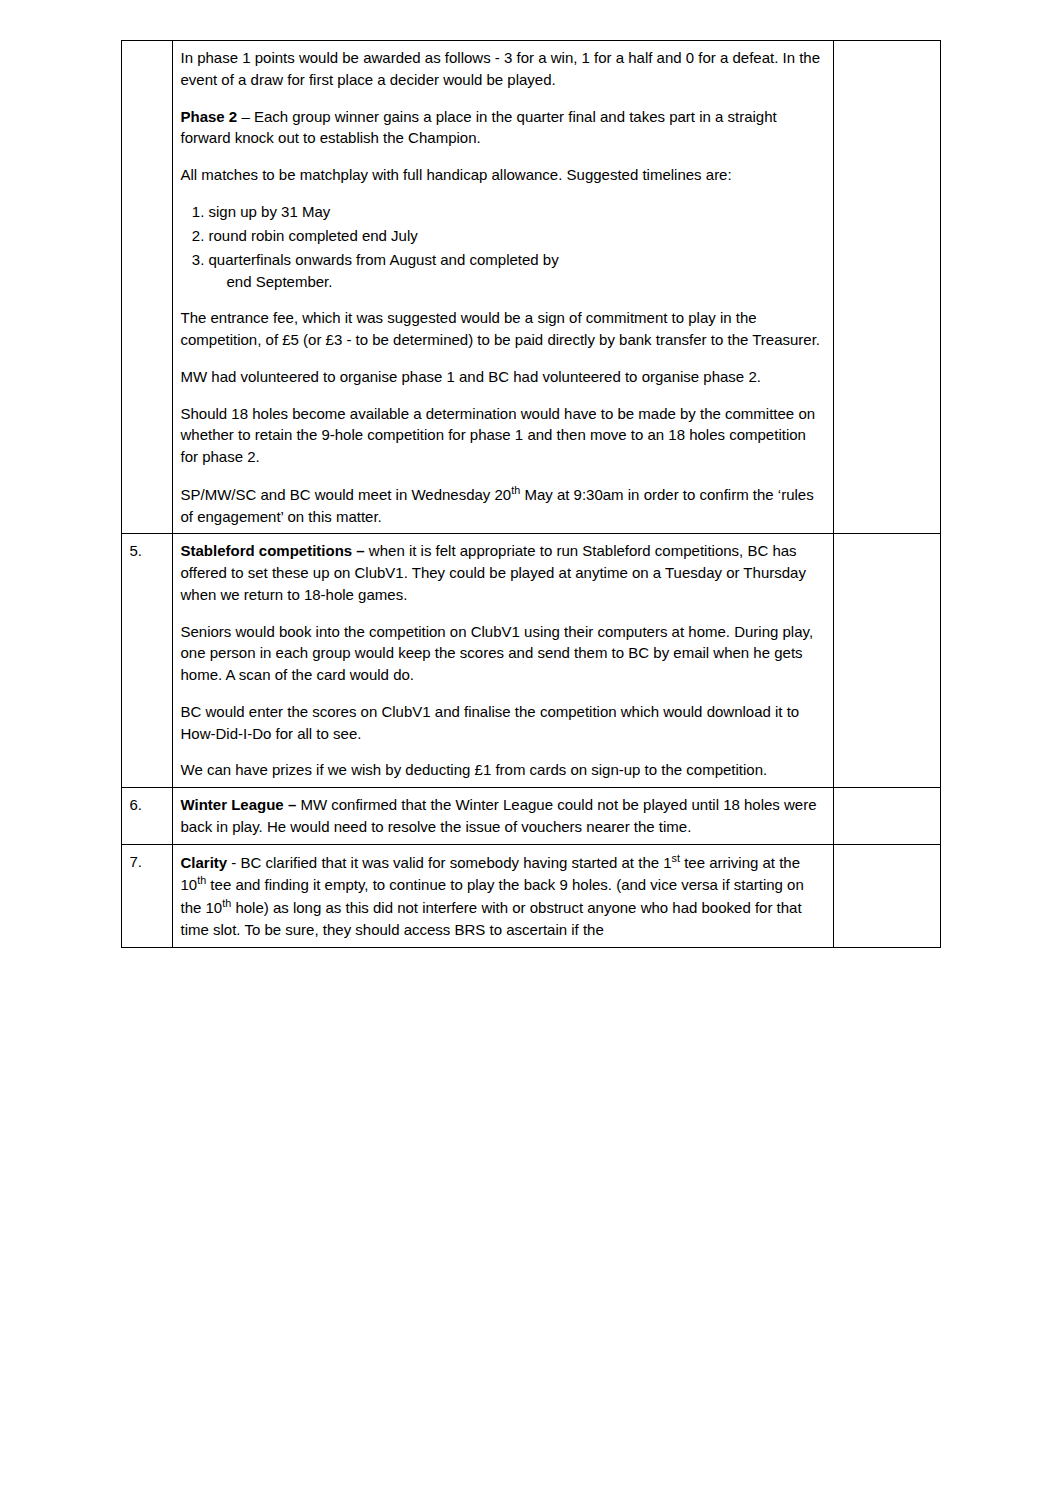| | In phase 1 points would be awarded as follows - 3 for a win, 1 for a half and 0 for a defeat. In the event of a draw for first place a decider would be played. Phase 2 – Each group winner gains a place in the quarter final and takes part in a straight forward knock out to establish the Champion. All matches to be matchplay with full handicap allowance. Suggested timelines are: sign up by 31 May round robin completed end July quarterfinals onwards from August and completed by end September. The entrance fee, which it was suggested would be a sign of commitment to play in the competition, of £5 (or £3 - to be determined) to be paid directly by bank transfer to the Treasurer. MW had volunteered to organise phase 1 and BC had volunteered to organise phase 2. Should 18 holes become available a determination would have to be made by the committee on whether to retain the 9-hole competition for phase 1 and then move to an 18 holes competition for phase 2. SP/MW/SC and BC would meet in Wednesday 20 th May at 9:30am in order to confirm the ‘rules of engagement’ on this matter. | |
| 5. | Stableford competitions – when it is felt appropriate to run Stableford competitions, BC has offered to set these up on ClubV1. They could be played at anytime on a Tuesday or Thursday when we return to 18-hole games. Seniors would book into the competition on ClubV1 using their computers at home. During play, one person in each group would keep the scores and send them to BC by email when he gets home. A scan of the card would do. BC would enter the scores on ClubV1 and finalise the competition which would download it to How-Did-I-Do for all to see. We can have prizes if we wish by deducting £1 from cards on sign-up to the competition. | |
| 6. | Winter League – MW confirmed that the Winter League could not be played until 18 holes were back in play. He would need to resolve the issue of vouchers nearer the time. | |
| 7. | Clarity - BC clarified that it was valid for somebody having started at the 1 st tee arriving at the 10 th tee and finding it empty, to continue to play the back 9 holes. (and vice versa if starting on the 10 th hole) as long as this did not interfere with or obstruct anyone who had booked for that time slot. To be sure, they should access BRS to ascertain if the | |